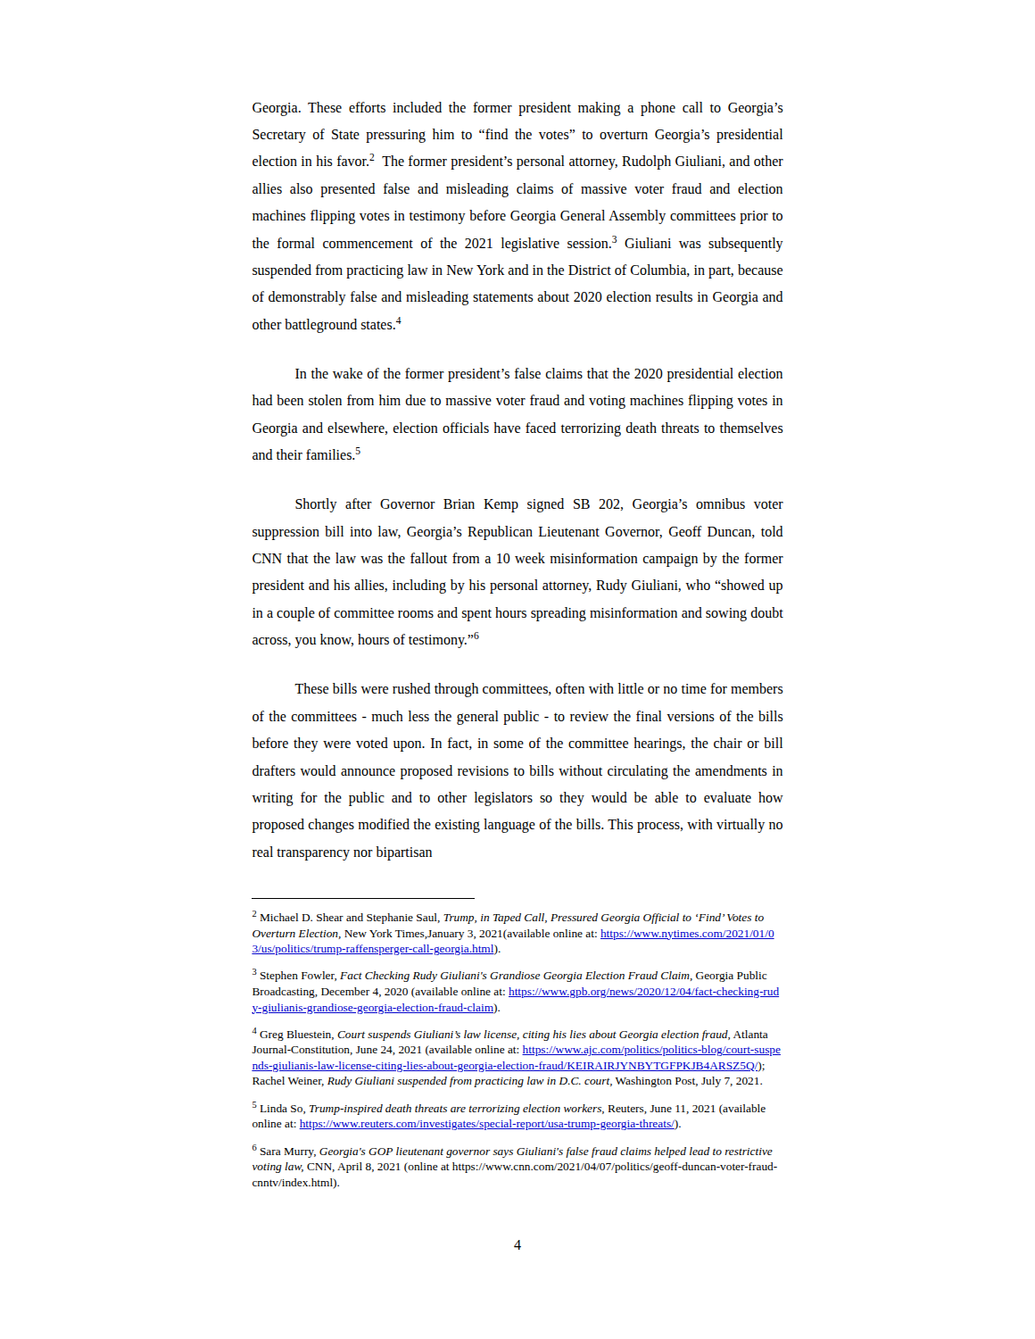Georgia. These efforts included the former president making a phone call to Georgia’s Secretary of State pressuring him to “find the votes” to overturn Georgia’s presidential election in his favor.2 The former president’s personal attorney, Rudolph Giuliani, and other allies also presented false and misleading claims of massive voter fraud and election machines flipping votes in testimony before Georgia General Assembly committees prior to the formal commencement of the 2021 legislative session.3 Giuliani was subsequently suspended from practicing law in New York and in the District of Columbia, in part, because of demonstrably false and misleading statements about 2020 election results in Georgia and other battleground states.4
In the wake of the former president’s false claims that the 2020 presidential election had been stolen from him due to massive voter fraud and voting machines flipping votes in Georgia and elsewhere, election officials have faced terrorizing death threats to themselves and their families.5
Shortly after Governor Brian Kemp signed SB 202, Georgia’s omnibus voter suppression bill into law, Georgia’s Republican Lieutenant Governor, Geoff Duncan, told CNN that the law was the fallout from a 10 week misinformation campaign by the former president and his allies, including by his personal attorney, Rudy Giuliani, who “showed up in a couple of committee rooms and spent hours spreading misinformation and sowing doubt across, you know, hours of testimony.”6
These bills were rushed through committees, often with little or no time for members of the committees - much less the general public - to review the final versions of the bills before they were voted upon. In fact, in some of the committee hearings, the chair or bill drafters would announce proposed revisions to bills without circulating the amendments in writing for the public and to other legislators so they would be able to evaluate how proposed changes modified the existing language of the bills. This process, with virtually no real transparency nor bipartisan
2 Michael D. Shear and Stephanie Saul, Trump, in Taped Call, Pressured Georgia Official to ‘Find’ Votes to Overturn Election, New York Times, January 3, 2021(available online at: https://www.nytimes.com/2021/01/03/us/politics/trump-raffensperger-call-georgia.html).
3 Stephen Fowler, Fact Checking Rudy Giuliani's Grandiose Georgia Election Fraud Claim, Georgia Public Broadcasting, December 4, 2020 (available online at: https://www.gpb.org/news/2020/12/04/fact-checking-rudy-giulianis-grandiose-georgia-election-fraud-claim).
4 Greg Bluestein, Court suspends Giuliani’s law license, citing his lies about Georgia election fraud, Atlanta Journal-Constitution, June 24, 2021 (available online at: https://www.ajc.com/politics/politics-blog/court-suspends-giulianis-law-license-citing-lies-about-georgia-election-fraud/KEIRAIRJYNBYTGFPKJB4ARSZ5Q/); Rachel Weiner, Rudy Giuliani suspended from practicing law in D.C. court, Washington Post, July 7, 2021.
5 Linda So, Trump-inspired death threats are terrorizing election workers, Reuters, June 11, 2021 (available online at: https://www.reuters.com/investigates/special-report/usa-trump-georgia-threats/).
6 Sara Murry, Georgia's GOP lieutenant governor says Giuliani's false fraud claims helped lead to restrictive voting law, CNN, April 8, 2021 (online at https://www.cnn.com/2021/04/07/politics/geoff-duncan-voter-fraud-cnntv/index.html).
4